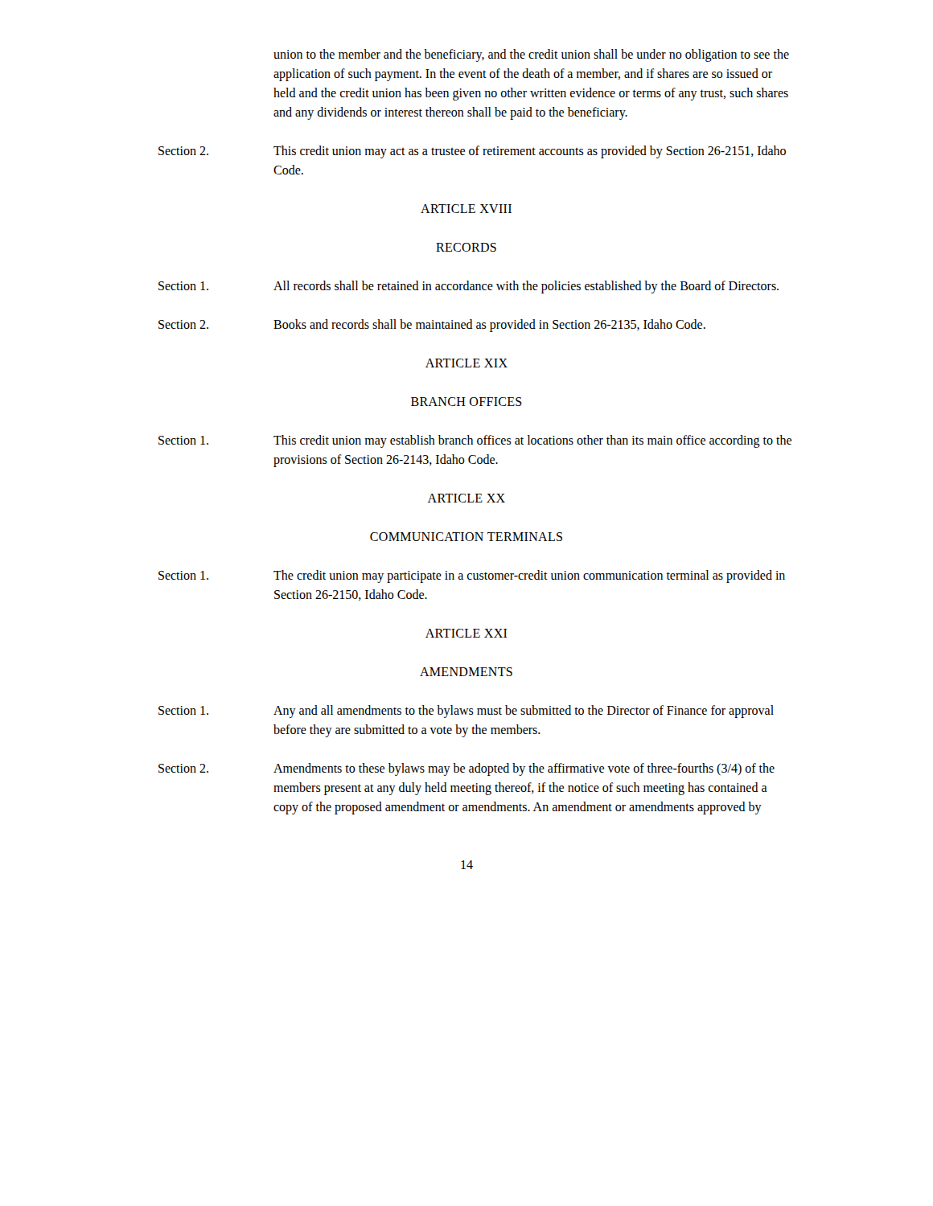union to the member and the beneficiary, and the credit union shall be under no obligation to see the application of such payment. In the event of the death of a member, and if shares are so issued or held and the credit union has been given no other written evidence or terms of any trust, such shares and any dividends or interest thereon shall be paid to the beneficiary.
Section 2.
This credit union may act as a trustee of retirement accounts as provided by Section 26-2151, Idaho Code.
ARTICLE XVIII
RECORDS
Section 1.
All records shall be retained in accordance with the policies established by the Board of Directors.
Section 2.
Books and records shall be maintained as provided in Section 26-2135, Idaho Code.
ARTICLE XIX
BRANCH OFFICES
Section 1.
This credit union may establish branch offices at locations other than its main office according to the provisions of Section 26-2143, Idaho Code.
ARTICLE XX
COMMUNICATION TERMINALS
Section 1.
The credit union may participate in a customer-credit union communication terminal as provided in Section 26-2150, Idaho Code.
ARTICLE XXI
AMENDMENTS
Section 1.
Any and all amendments to the bylaws must be submitted to the Director of Finance for approval before they are submitted to a vote by the members.
Section 2.
Amendments to these bylaws may be adopted by the affirmative vote of three-fourths (3/4) of the members present at any duly held meeting thereof, if the notice of such meeting has contained a copy of the proposed amendment or amendments. An amendment or amendments approved by
14